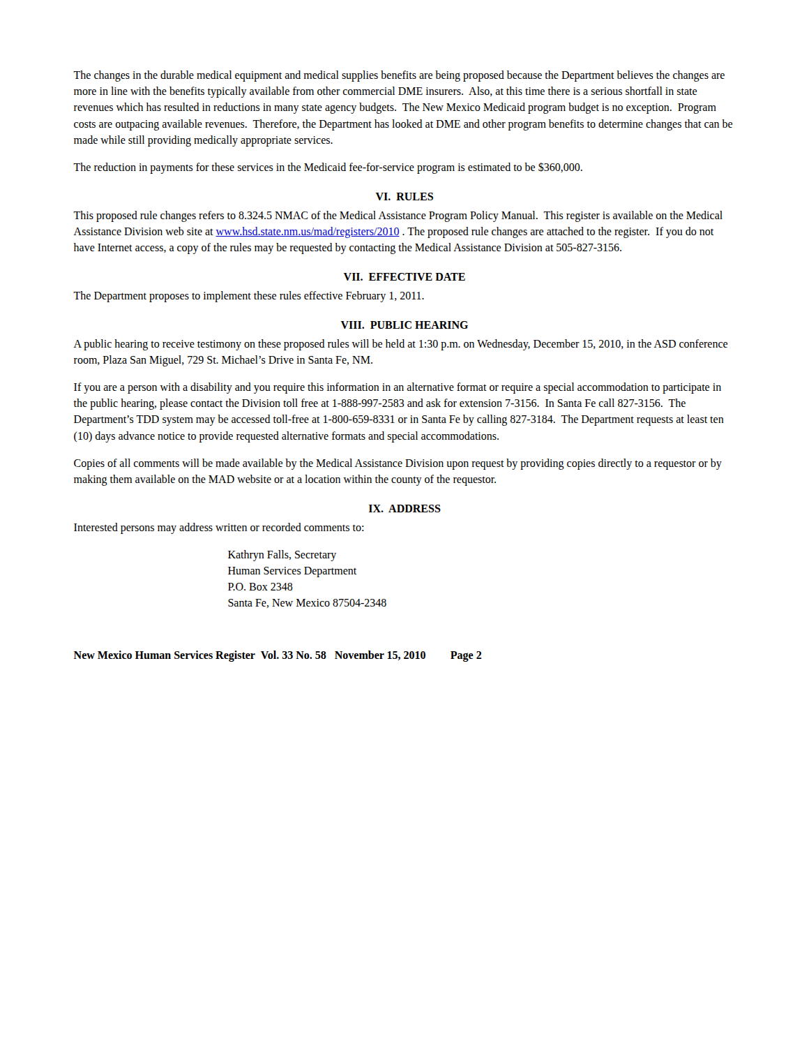The changes in the durable medical equipment and medical supplies benefits are being proposed because the Department believes the changes are more in line with the benefits typically available from other commercial DME insurers. Also, at this time there is a serious shortfall in state revenues which has resulted in reductions in many state agency budgets. The New Mexico Medicaid program budget is no exception. Program costs are outpacing available revenues. Therefore, the Department has looked at DME and other program benefits to determine changes that can be made while still providing medically appropriate services.
The reduction in payments for these services in the Medicaid fee-for-service program is estimated to be $360,000.
VI. RULES
This proposed rule changes refers to 8.324.5 NMAC of the Medical Assistance Program Policy Manual. This register is available on the Medical Assistance Division web site at www.hsd.state.nm.us/mad/registers/2010 . The proposed rule changes are attached to the register. If you do not have Internet access, a copy of the rules may be requested by contacting the Medical Assistance Division at 505-827-3156.
VII. EFFECTIVE DATE
The Department proposes to implement these rules effective February 1, 2011.
VIII. PUBLIC HEARING
A public hearing to receive testimony on these proposed rules will be held at 1:30 p.m. on Wednesday, December 15, 2010, in the ASD conference room, Plaza San Miguel, 729 St. Michael’s Drive in Santa Fe, NM.
If you are a person with a disability and you require this information in an alternative format or require a special accommodation to participate in the public hearing, please contact the Division toll free at 1-888-997-2583 and ask for extension 7-3156. In Santa Fe call 827-3156. The Department’s TDD system may be accessed toll-free at 1-800-659-8331 or in Santa Fe by calling 827-3184. The Department requests at least ten (10) days advance notice to provide requested alternative formats and special accommodations.
Copies of all comments will be made available by the Medical Assistance Division upon request by providing copies directly to a requestor or by making them available on the MAD website or at a location within the county of the requestor.
IX. ADDRESS
Interested persons may address written or recorded comments to:
Kathryn Falls, Secretary
Human Services Department
P.O. Box 2348
Santa Fe, New Mexico 87504-2348
New Mexico Human Services Register Vol. 33 No. 58 November 15, 2010 Page 2